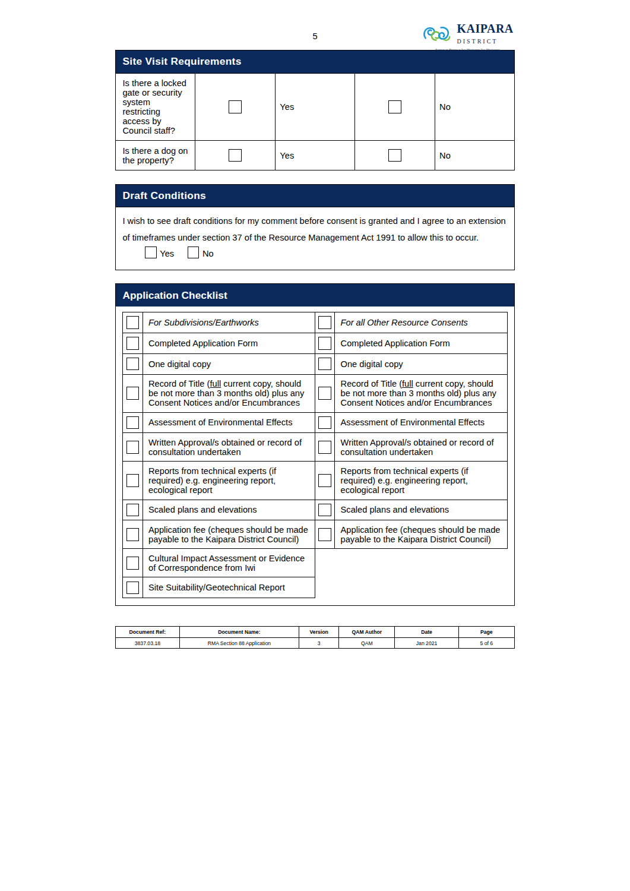KAIPARA
DISTRICT
Kaipara te Mangai o Tua Whakarere Tua Whakarere
5
| Site Visit Requirements |
| Is there a locked gate or security system restricting access by Council staff? | | Yes | | No |
| Is there a dog on the property? | | Yes | | No |
| Draft Conditions |
| I wish to see draft conditions for my comment before consent is granted and I agree to an extension of timeframes under section 37 of the Resource Management Act 1991 to allow this to occur. Yes No |
Application Checklist
| | For Subdivisions/Earthworks | | For all Other Resource Consents |
| | Completed Application Form | | Completed Application Form |
| | One digital copy | | One digital copy |
| | Record of Title ( full current copy, should be not more than 3 months old) plus any Consent Notices and/or Encumbrances | | Record of Title ( full current copy, should be not more than 3 months old) plus any Consent Notices and/or Encumbrances |
| | Assessment of Environmental Effects | | Assessment of Environmental Effects |
| | Written Approval/s obtained or record of consultation undertaken | | Written Approval/s obtained or record of consultation undertaken |
| | Reports from technical experts (if required) e.g. engineering report, ecological report | | Reports from technical experts (if required) e.g. engineering report, ecological report |
| | Scaled plans and elevations | | Scaled plans and elevations |
| | Application fee (cheques should be made payable to the Kaipara District Council) | | Application fee (cheques should be made payable to the Kaipara District Council) |
| | Cultural Impact Assessment or Evidence of Correspondence from Iwi | | |
| | Site Suitability/Geotechnical Report | | |
| Document Ref: | Document Name: | Version | QAM Author | Date | Page |
| --- | --- | --- | --- | --- | --- |
| 3837.03.18 | RMA Section 88 Application | 3 | QAM | Jan 2021 | 5 of 6 |